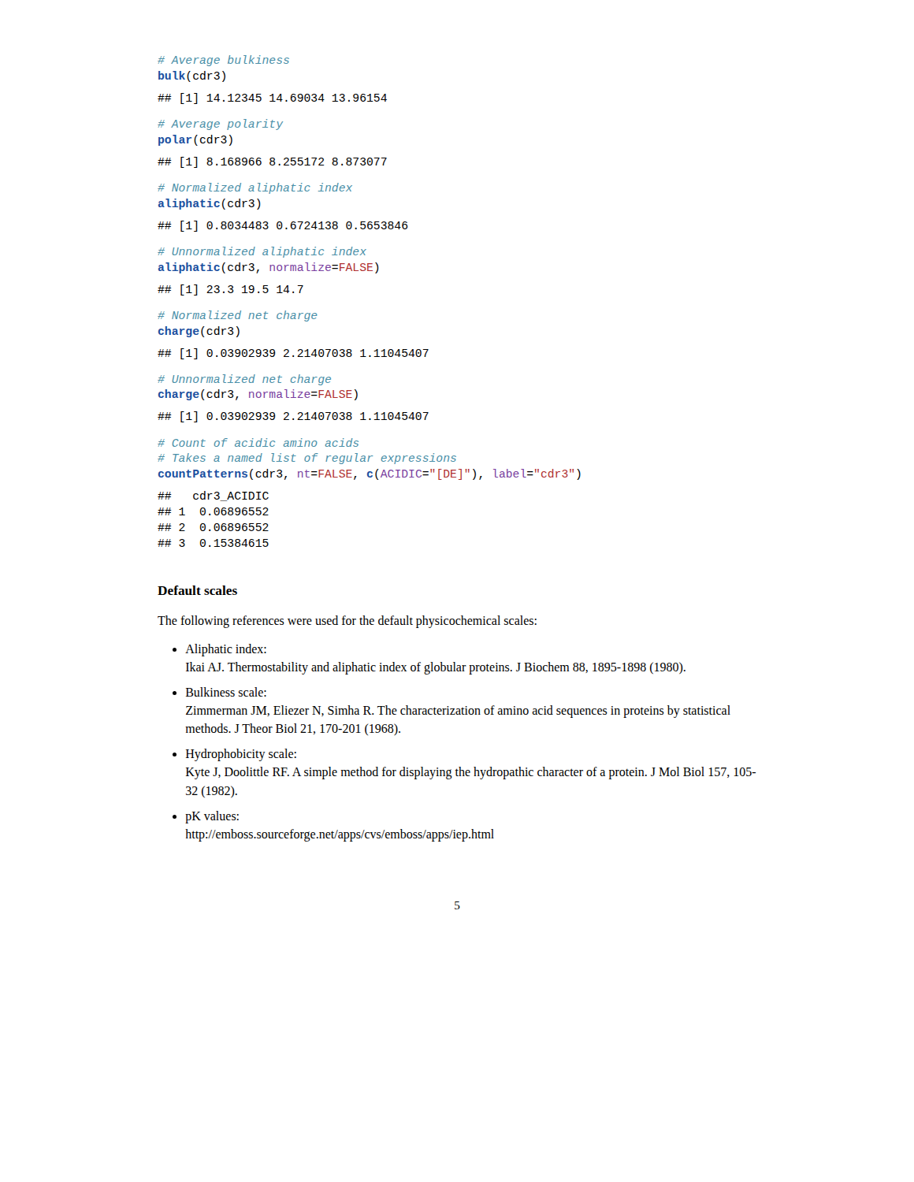# Average bulkiness
bulk(cdr3)
## [1] 14.12345 14.69034 13.96154
# Average polarity
polar(cdr3)
## [1] 8.168966 8.255172 8.873077
# Normalized aliphatic index
aliphatic(cdr3)
## [1] 0.8034483 0.6724138 0.5653846
# Unnormalized aliphatic index
aliphatic(cdr3, normalize=FALSE)
## [1] 23.3 19.5 14.7
# Normalized net charge
charge(cdr3)
## [1] 0.03902939 2.21407038 1.11045407
# Unnormalized net charge
charge(cdr3, normalize=FALSE)
## [1] 0.03902939 2.21407038 1.11045407
# Count of acidic amino acids
# Takes a named list of regular expressions
countPatterns(cdr3, nt=FALSE, c(ACIDIC="[DE]"), label="cdr3")
##   cdr3_ACIDIC
## 1  0.06896552
## 2  0.06896552
## 3  0.15384615
Default scales
The following references were used for the default physicochemical scales:
Aliphatic index:
Ikai AJ. Thermostability and aliphatic index of globular proteins. J Biochem 88, 1895-1898 (1980).
Bulkiness scale:
Zimmerman JM, Eliezer N, Simha R. The characterization of amino acid sequences in proteins by statistical methods. J Theor Biol 21, 170-201 (1968).
Hydrophobicity scale:
Kyte J, Doolittle RF. A simple method for displaying the hydropathic character of a protein. J Mol Biol 157, 105-32 (1982).
pK values:
http://emboss.sourceforge.net/apps/cvs/emboss/apps/iep.html
5